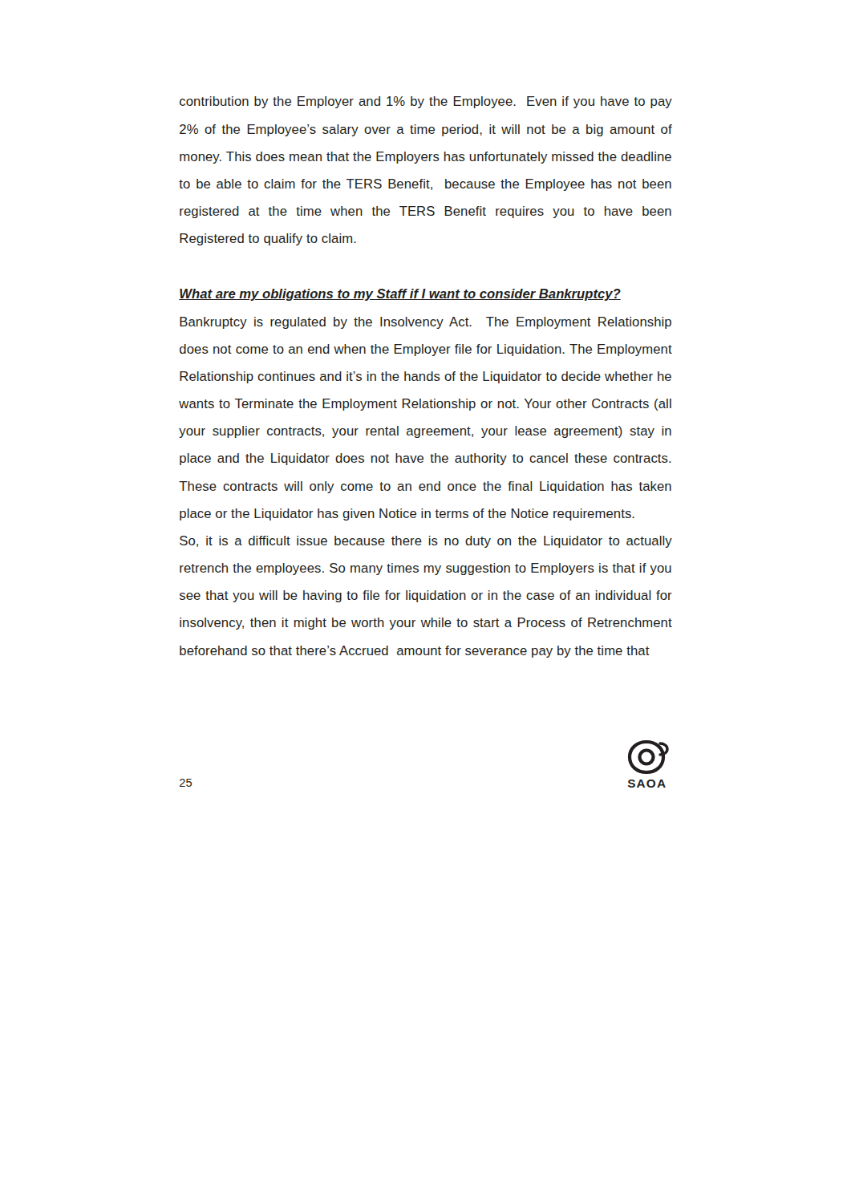contribution by the Employer and 1% by the Employee. Even if you have to pay 2% of the Employee’s salary over a time period, it will not be a big amount of money. This does mean that the Employers has unfortunately missed the deadline to be able to claim for the TERS Benefit, because the Employee has not been registered at the time when the TERS Benefit requires you to have been Registered to qualify to claim.
What are my obligations to my Staff if I want to consider Bankruptcy?
Bankruptcy is regulated by the Insolvency Act. The Employment Relationship does not come to an end when the Employer file for Liquidation. The Employment Relationship continues and it’s in the hands of the Liquidator to decide whether he wants to Terminate the Employment Relationship or not. Your other Contracts (all your supplier contracts, your rental agreement, your lease agreement) stay in place and the Liquidator does not have the authority to cancel these contracts. These contracts will only come to an end once the final Liquidation has taken place or the Liquidator has given Notice in terms of the Notice requirements.
So, it is a difficult issue because there is no duty on the Liquidator to actually retrench the employees. So many times my suggestion to Employers is that if you see that you will be having to file for liquidation or in the case of an individual for insolvency, then it might be worth your while to start a Process of Retrenchment beforehand so that there’s Accrued amount for severance pay by the time that
25
SAOA